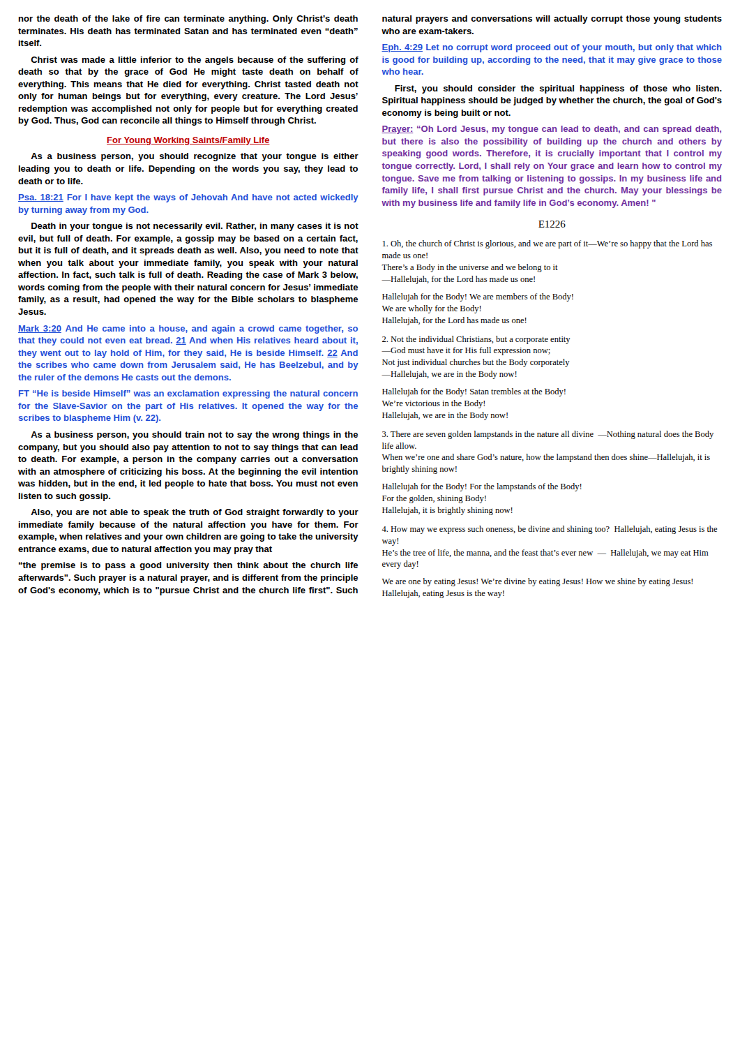nor the death of the lake of fire can terminate anything. Only Christ’s death terminates. His death has terminated Satan and has terminated even “death” itself.
Christ was made a little inferior to the angels because of the suffering of death so that by the grace of God He might taste death on behalf of everything. This means that He died for everything. Christ tasted death not only for human beings but for everything, every creature. The Lord Jesus’ redemption was accomplished not only for people but for everything created by God. Thus, God can reconcile all things to Himself through Christ.
For Young Working Saints/Family Life
As a business person, you should recognize that your tongue is either leading you to death or life. Depending on the words you say, they lead to death or to life.
Psa. 18:21 For I have kept the ways of Jehovah And have not acted wickedly by turning away from my God.
Death in your tongue is not necessarily evil. Rather, in many cases it is not evil, but full of death. For example, a gossip may be based on a certain fact, but it is full of death, and it spreads death as well. Also, you need to note that when you talk about your immediate family, you speak with your natural affection. In fact, such talk is full of death. Reading the case of Mark 3 below, words coming from the people with their natural concern for Jesus’ immediate family, as a result, had opened the way for the Bible scholars to blaspheme Jesus.
Mark 3:20 And He came into a house, and again a crowd came together, so that they could not even eat bread. 21 And when His relatives heard about it, they went out to lay hold of Him, for they said, He is beside Himself. 22 And the scribes who came down from Jerusalem said, He has Beelzebul, and by the ruler of the demons He casts out the demons.
FT “He is beside Himself” was an exclamation expressing the natural concern for the Slave-Savior on the part of His relatives. It opened the way for the scribes to blaspheme Him (v. 22).
As a business person, you should train not to say the wrong things in the company, but you should also pay attention to not to say things that can lead to death. For example, a person in the company carries out a conversation with an atmosphere of criticizing his boss. At the beginning the evil intention was hidden, but in the end, it led people to hate that boss. You must not even listen to such gossip.
Also, you are not able to speak the truth of God straight forwardly to your immediate family because of the natural affection you have for them. For example, when relatives and your own children are going to take the university entrance exams, due to natural affection you may pray that
“the premise is to pass a good university then think about the church life afterwards". Such prayer is a natural prayer, and is different from the principle of God's economy, which is to "pursue Christ and the church life first". Such natural prayers and conversations will actually corrupt those young students who are exam-takers.
Eph. 4:29 Let no corrupt word proceed out of your mouth, but only that which is good for building up, according to the need, that it may give grace to those who hear.
First, you should consider the spiritual happiness of those who listen. Spiritual happiness should be judged by whether the church, the goal of God's economy is being built or not.
Prayer: “Oh Lord Jesus, my tongue can lead to death, and can spread death, but there is also the possibility of building up the church and others by speaking good words. Therefore, it is crucially important that I control my tongue correctly. Lord, I shall rely on Your grace and learn how to control my tongue. Save me from talking or listening to gossips. In my business life and family life, I shall first pursue Christ and the church. May your blessings be with my business life and family life in God’s economy. Amen! "
E1226
1. Oh, the church of Christ is glorious, and we are part of it—We’re so happy that the Lord has made us one!
There’s a Body in the universe and we belong to it
—Hallelujah, for the Lord has made us one!
Hallelujah for the Body! We are members of the Body!
We are wholly for the Body!
Hallelujah, for the Lord has made us one!
2. Not the individual Christians, but a corporate entity
—God must have it for His full expression now;
Not just individual churches but the Body corporately
—Hallelujah, we are in the Body now!
Hallelujah for the Body! Satan trembles at the Body!
We’re victorious in the Body!
Hallelujah, we are in the Body now!
3. There are seven golden lampstands in the nature all divine —Nothing natural does the Body life allow.
When we’re one and share God’s nature, how the lampstand then does shine—Hallelujah, it is brightly shining now!
Hallelujah for the Body! For the lampstands of the Body!
For the golden, shining Body!
Hallelujah, it is brightly shining now!
4. How may we express such oneness, be divine and shining too? Hallelujah, eating Jesus is the way!
He’s the tree of life, the manna, and the feast that’s ever new — Hallelujah, we may eat Him every day!
We are one by eating Jesus! We’re divine by eating Jesus! How we shine by eating Jesus!
Hallelujah, eating Jesus is the way!